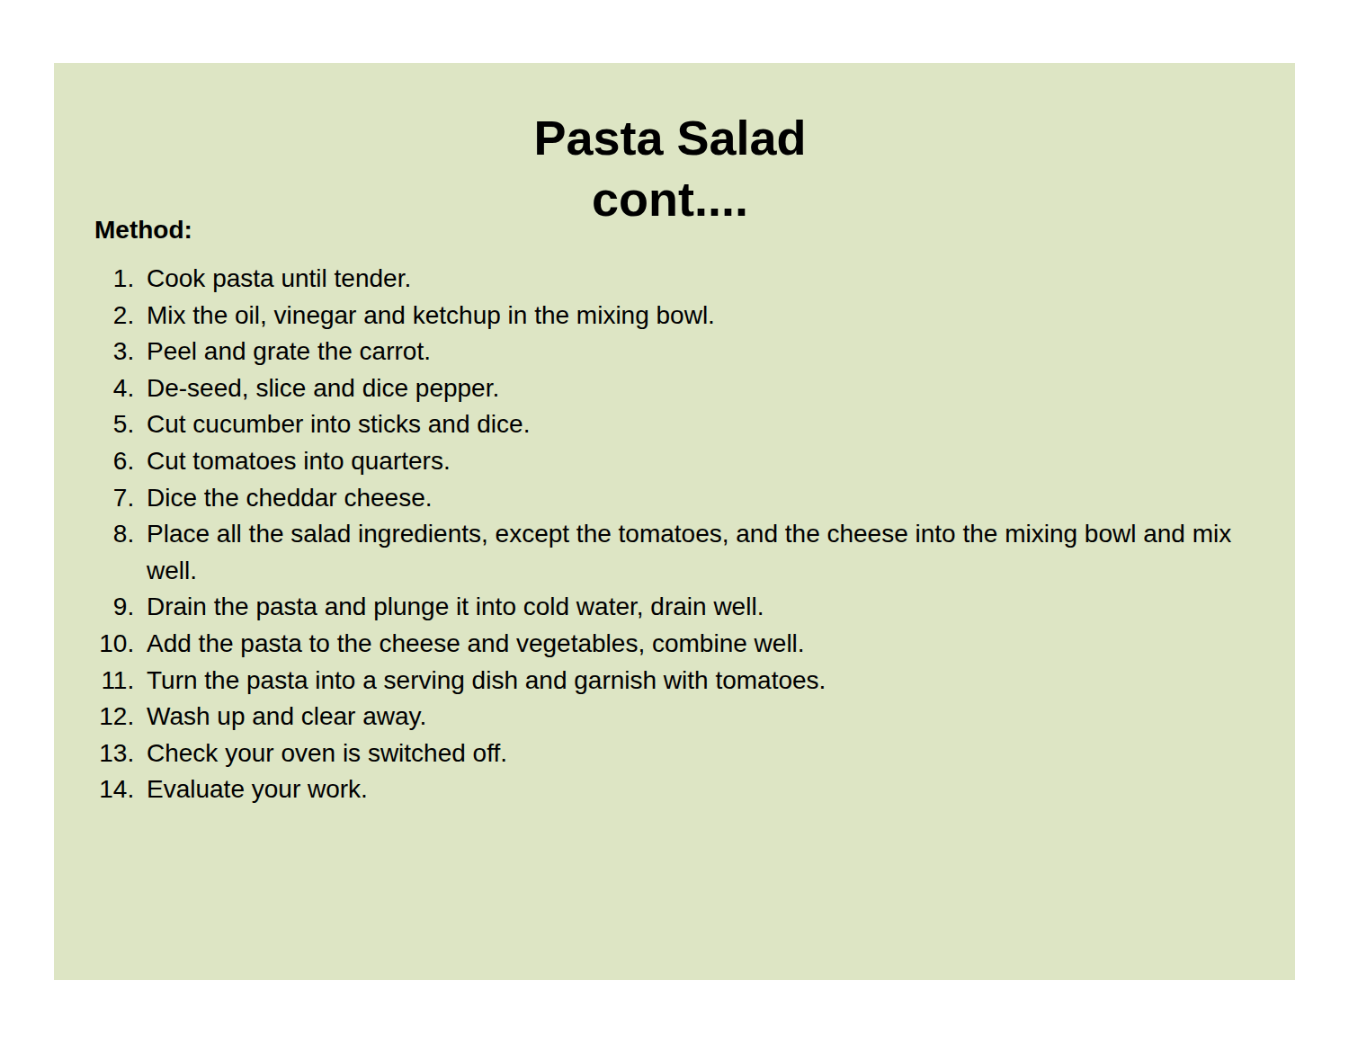Pasta Salad
cont....
Method:
Cook pasta until tender.
Mix the oil, vinegar and ketchup in the mixing bowl.
Peel and grate the carrot.
De-seed, slice and dice pepper.
Cut cucumber into sticks and dice.
Cut tomatoes into quarters.
Dice the cheddar cheese.
Place all the salad ingredients, except the tomatoes, and the cheese into the mixing bowl and mix well.
Drain the pasta and plunge it into cold water, drain well.
Add the pasta to the cheese and vegetables, combine well.
Turn the pasta into a serving dish and garnish with tomatoes.
Wash up and clear away.
Check your oven is switched off.
Evaluate your work.